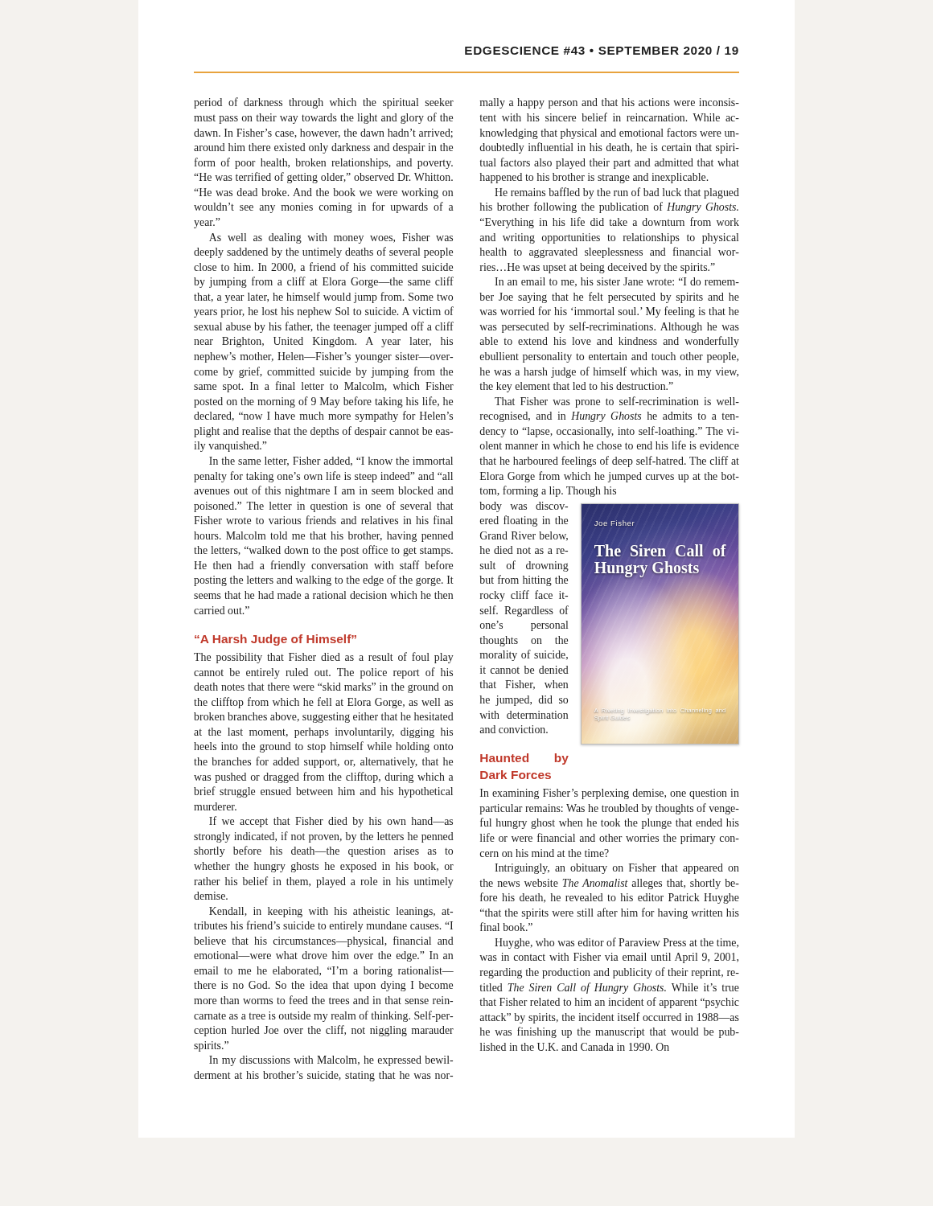EDGESCIENCE #43 • SEPTEMBER 2020 / 19
period of darkness through which the spiritual seeker must pass on their way towards the light and glory of the dawn. In Fisher’s case, however, the dawn hadn’t arrived; around him there existed only darkness and despair in the form of poor health, broken relationships, and poverty. “He was terrified of getting older,” observed Dr. Whitton. “He was dead broke. And the book we were working on wouldn’t see any monies coming in for upwards of a year.”
As well as dealing with money woes, Fisher was deeply saddened by the untimely deaths of several people close to him. In 2000, a friend of his committed suicide by jumping from a cliff at Elora Gorge—the same cliff that, a year later, he himself would jump from. Some two years prior, he lost his nephew Sol to suicide. A victim of sexual abuse by his father, the teenager jumped off a cliff near Brighton, United Kingdom. A year later, his nephew’s mother, Helen—Fisher’s younger sister—overcome by grief, committed suicide by jumping from the same spot. In a final letter to Malcolm, which Fisher posted on the morning of 9 May before taking his life, he declared, “now I have much more sympathy for Helen’s plight and realise that the depths of despair cannot be easily vanquished.”
In the same letter, Fisher added, “I know the immortal penalty for taking one’s own life is steep indeed” and “all avenues out of this nightmare I am in seem blocked and poisoned.” The letter in question is one of several that Fisher wrote to various friends and relatives in his final hours. Malcolm told me that his brother, having penned the letters, “walked down to the post office to get stamps. He then had a friendly conversation with staff before posting the letters and walking to the edge of the gorge. It seems that he had made a rational decision which he then carried out.”
“A Harsh Judge of Himself”
The possibility that Fisher died as a result of foul play cannot be entirely ruled out. The police report of his death notes that there were “skid marks” in the ground on the clifftop from which he fell at Elora Gorge, as well as broken branches above, suggesting either that he hesitated at the last moment, perhaps involuntarily, digging his heels into the ground to stop himself while holding onto the branches for added support, or, alternatively, that he was pushed or dragged from the clifftop, during which a brief struggle ensued between him and his hypothetical murderer.
If we accept that Fisher died by his own hand—as strongly indicated, if not proven, by the letters he penned shortly before his death—the question arises as to whether the hungry ghosts he exposed in his book, or rather his belief in them, played a role in his untimely demise.
Kendall, in keeping with his atheistic leanings, attributes his friend’s suicide to entirely mundane causes. “I believe that his circumstances—physical, financial and emotional—were what drove him over the edge.” In an email to me he elaborated, “I’m a boring rationalist—there is no God. So the idea that upon dying I become more than worms to feed the trees and in that sense reincarnate as a tree is outside my realm of thinking. Self-perception hurled Joe over the cliff, not niggling marauder spirits.”
In my discussions with Malcolm, he expressed bewilderment at his brother’s suicide, stating that he was normally a happy person and that his actions were inconsistent with his sincere belief in reincarnation. While acknowledging that physical and emotional factors were undoubtedly influential in his death, he is certain that spiritual factors also played their part and admitted that what happened to his brother is strange and inexplicable.
He remains baffled by the run of bad luck that plagued his brother following the publication of Hungry Ghosts. “Everything in his life did take a downturn from work and writing opportunities to relationships to physical health to aggravated sleeplessness and financial worries…He was upset at being deceived by the spirits.”
In an email to me, his sister Jane wrote: “I do remember Joe saying that he felt persecuted by spirits and he was worried for his ‘immortal soul.’ My feeling is that he was persecuted by self-recriminations. Although he was able to extend his love and kindness and wonderfully ebullient personality to entertain and touch other people, he was a harsh judge of himself which was, in my view, the key element that led to his destruction.”
That Fisher was prone to self-recrimination is well-recognised, and in Hungry Ghosts he admits to a tendency to “lapse, occasionally, into self-loathing.” The violent manner in which he chose to end his life is evidence that he harboured feelings of deep self-hatred. The cliff at Elora Gorge from which he jumped curves up at the bottom, forming a lip. Though his
Joe Fisher The Siren Call of Hungry Ghosts A Riveting Investigation into Channeling and Spirit Guides
body was discovered floating in the Grand River below, he died not as a result of drowning but from hitting the rocky cliff face itself. Regardless of one’s personal thoughts on the morality of suicide, it cannot be denied that Fisher, when he jumped, did so with determination and conviction.
Haunted by Dark Forces
In examining Fisher’s perplexing demise, one question in particular remains: Was he troubled by thoughts of vengeful hungry ghost when he took the plunge that ended his life or were financial and other worries the primary concern on his mind at the time?
Intriguingly, an obituary on Fisher that appeared on the news website The Anomalist alleges that, shortly before his death, he revealed to his editor Patrick Huyghe “that the spirits were still after him for having written his final book.”
Huyghe, who was editor of Paraview Press at the time, was in contact with Fisher via email until April 9, 2001, regarding the production and publicity of their reprint, re-titled The Siren Call of Hungry Ghosts. While it’s true that Fisher related to him an incident of apparent “psychic attack” by spirits, the incident itself occurred in 1988—as he was finishing up the manuscript that would be published in the U.K. and Canada in 1990. On